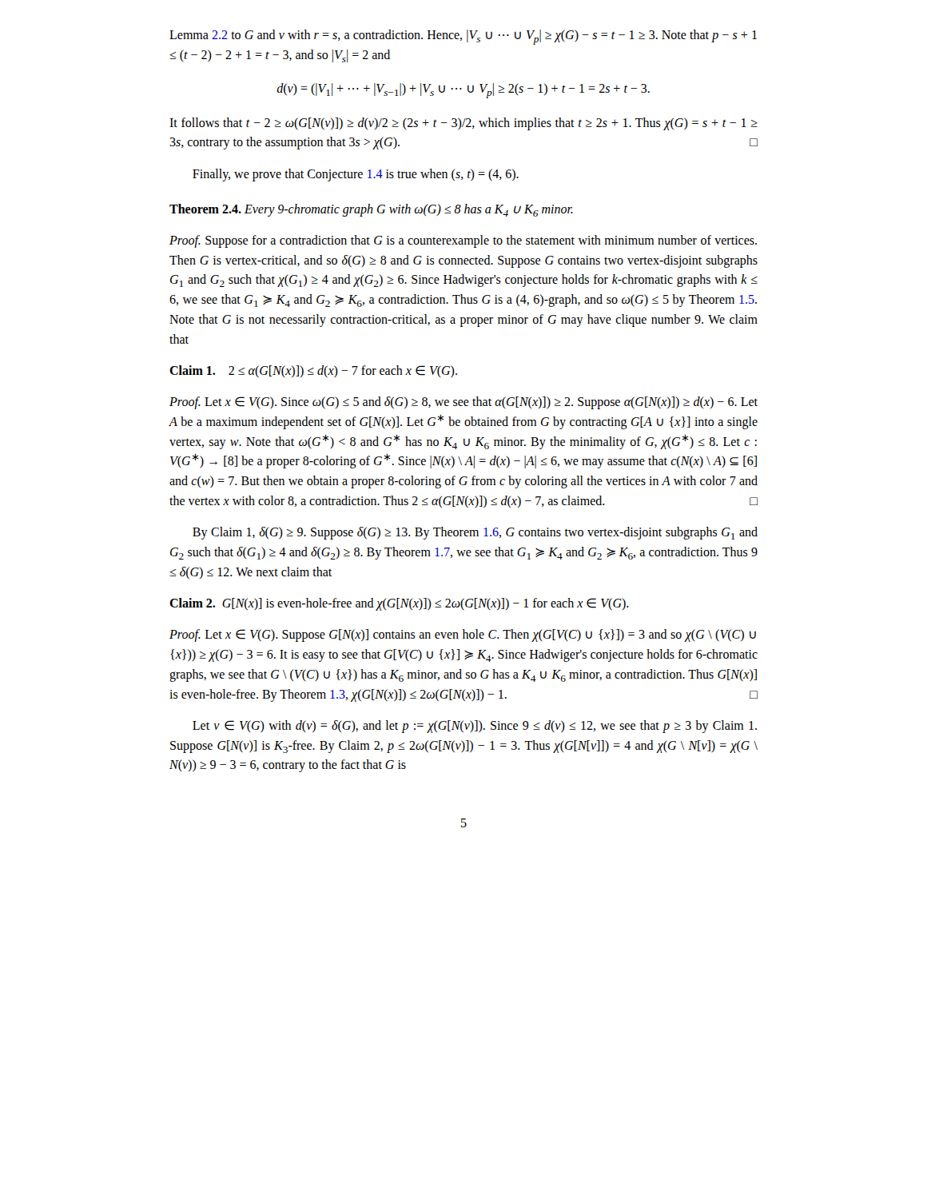Lemma 2.2 to G and v with r = s, a contradiction. Hence, |Vs ∪ ⋯ ∪ Vp| ≥ χ(G) − s = t − 1 ≥ 3. Note that p − s + 1 ≤ (t − 2) − 2 + 1 = t − 3, and so |Vs| = 2 and
d(v) = (|V1| + ⋯ + |Vs−1|) + |Vs ∪ ⋯ ∪ Vp| ≥ 2(s − 1) + t − 1 = 2s + t − 3.
It follows that t − 2 ≥ ω(G[N(v)]) ≥ d(v)/2 ≥ (2s + t − 3)/2, which implies that t ≥ 2s + 1. Thus χ(G) = s + t − 1 ≥ 3s, contrary to the assumption that 3s > χ(G). □
Finally, we prove that Conjecture 1.4 is true when (s, t) = (4, 6).
Theorem 2.4. Every 9-chromatic graph G with ω(G) ≤ 8 has a K4 ∪ K6 minor.
Proof. Suppose for a contradiction that G is a counterexample to the statement with minimum number of vertices. Then G is vertex-critical, and so δ(G) ≥ 8 and G is connected. Suppose G contains two vertex-disjoint subgraphs G1 and G2 such that χ(G1) ≥ 4 and χ(G2) ≥ 6. Since Hadwiger's conjecture holds for k-chromatic graphs with k ≤ 6, we see that G1 ≽ K4 and G2 ≽ K6, a contradiction. Thus G is a (4, 6)-graph, and so ω(G) ≤ 5 by Theorem 1.5. Note that G is not necessarily contraction-critical, as a proper minor of G may have clique number 9. We claim that
Claim 1. 2 ≤ α(G[N(x)]) ≤ d(x) − 7 for each x ∈ V(G).
Proof. Let x ∈ V(G). Since ω(G) ≤ 5 and δ(G) ≥ 8, we see that α(G[N(x)]) ≥ 2. Suppose α(G[N(x)]) ≥ d(x) − 6. Let A be a maximum independent set of G[N(x)]. Let G∗ be obtained from G by contracting G[A ∪ {x}] into a single vertex, say w. Note that ω(G∗) < 8 and G∗ has no K4 ∪ K6 minor. By the minimality of G, χ(G∗) ≤ 8. Let c : V(G∗) → [8] be a proper 8-coloring of G∗. Since |N(x) \ A| = d(x) − |A| ≤ 6, we may assume that c(N(x) \ A) ⊆ [6] and c(w) = 7. But then we obtain a proper 8-coloring of G from c by coloring all the vertices in A with color 7 and the vertex x with color 8, a contradiction. Thus 2 ≤ α(G[N(x)]) ≤ d(x) − 7, as claimed. □
By Claim 1, δ(G) ≥ 9. Suppose δ(G) ≥ 13. By Theorem 1.6, G contains two vertex-disjoint subgraphs G1 and G2 such that δ(G1) ≥ 4 and δ(G2) ≥ 8. By Theorem 1.7, we see that G1 ≽ K4 and G2 ≽ K6, a contradiction. Thus 9 ≤ δ(G) ≤ 12. We next claim that
Claim 2. G[N(x)] is even-hole-free and χ(G[N(x)]) ≤ 2ω(G[N(x)]) − 1 for each x ∈ V(G).
Proof. Let x ∈ V(G). Suppose G[N(x)] contains an even hole C. Then χ(G[V(C) ∪ {x}]) = 3 and so χ(G \ (V(C) ∪ {x})) ≥ χ(G) − 3 = 6. It is easy to see that G[V(C) ∪ {x}] ≽ K4. Since Hadwiger's conjecture holds for 6-chromatic graphs, we see that G \ (V(C) ∪ {x}) has a K6 minor, and so G has a K4 ∪ K6 minor, a contradiction. Thus G[N(x)] is even-hole-free. By Theorem 1.3, χ(G[N(x)]) ≤ 2ω(G[N(x)]) − 1. □
Let v ∈ V(G) with d(v) = δ(G), and let p := χ(G[N(v)]). Since 9 ≤ d(v) ≤ 12, we see that p ≥ 3 by Claim 1. Suppose G[N(v)] is K3-free. By Claim 2, p ≤ 2ω(G[N(v)]) − 1 = 3. Thus χ(G[N[v]]) = 4 and χ(G \ N[v]) = χ(G \ N(v)) ≥ 9 − 3 = 6, contrary to the fact that G is
5